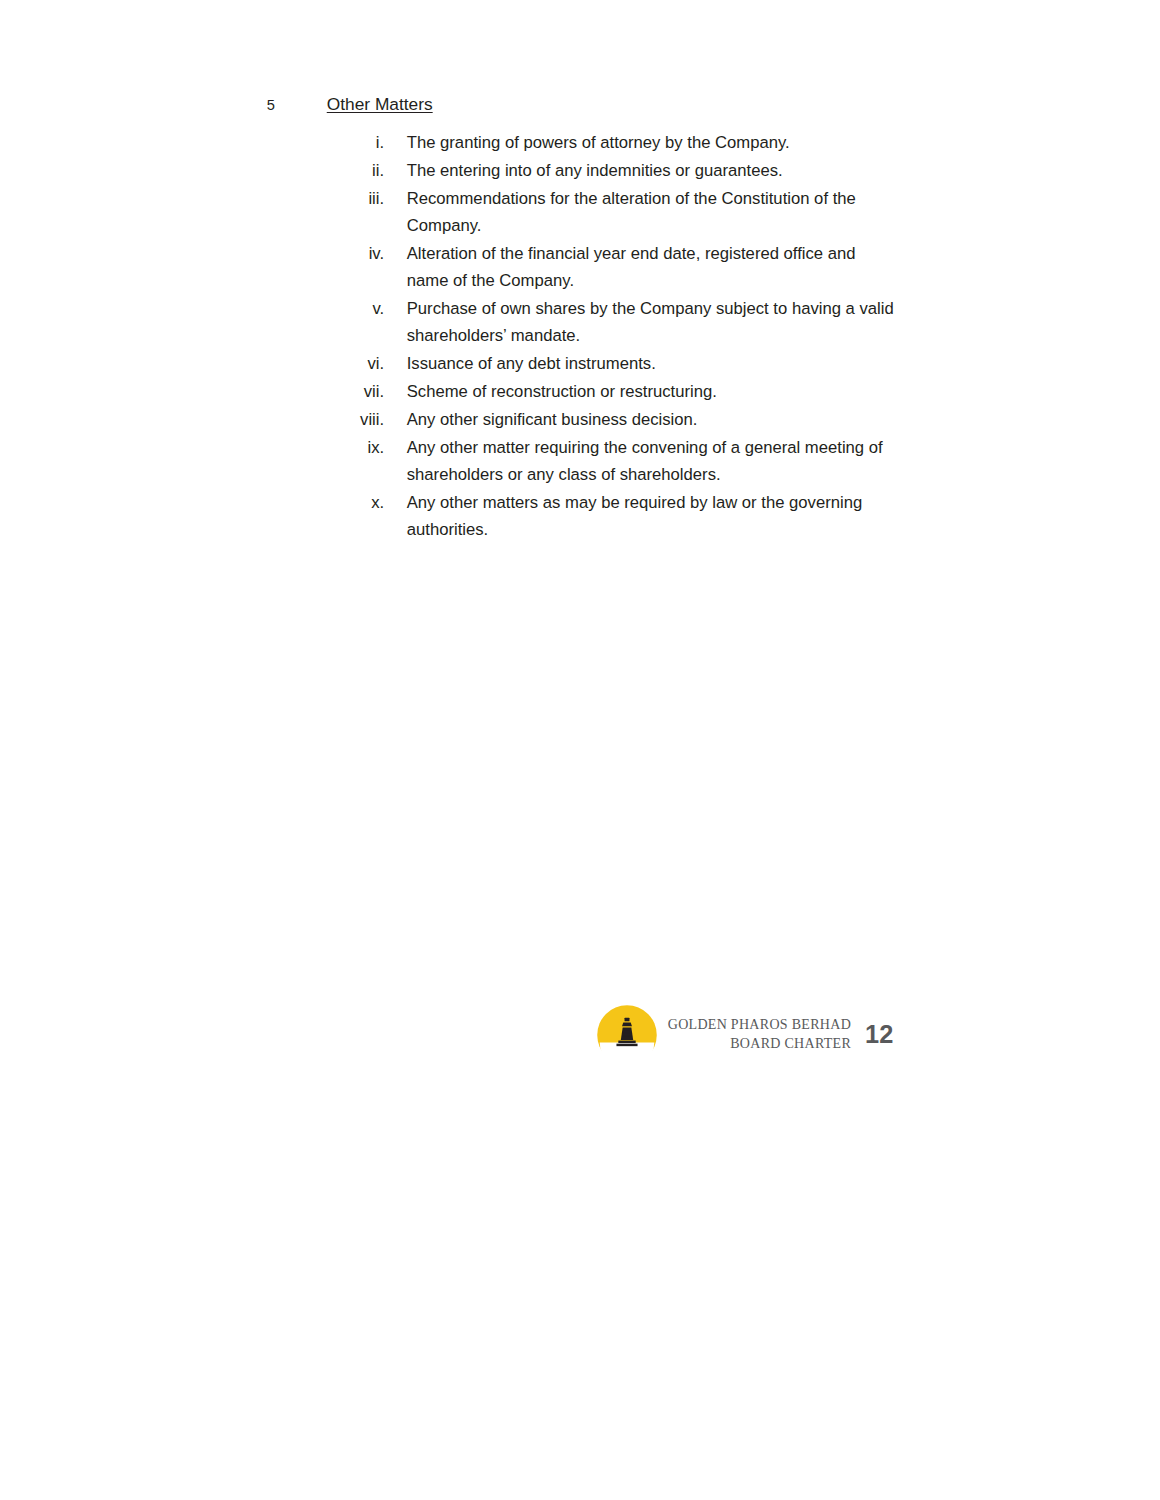5
Other Matters
The granting of powers of attorney by the Company.
The entering into of any indemnities or guarantees.
Recommendations for the alteration of the Constitution of the Company.
Alteration of the financial year end date, registered office and name of the Company.
Purchase of own shares by the Company subject to having a valid shareholders’ mandate.
Issuance of any debt instruments.
Scheme of reconstruction or restructuring.
Any other significant business decision.
Any other matter requiring the convening of a general meeting of shareholders or any class of shareholders.
Any other matters as may be required by law or the governing authorities.
GOLDEN PHAROS BERHAD
BOARD CHARTER
12